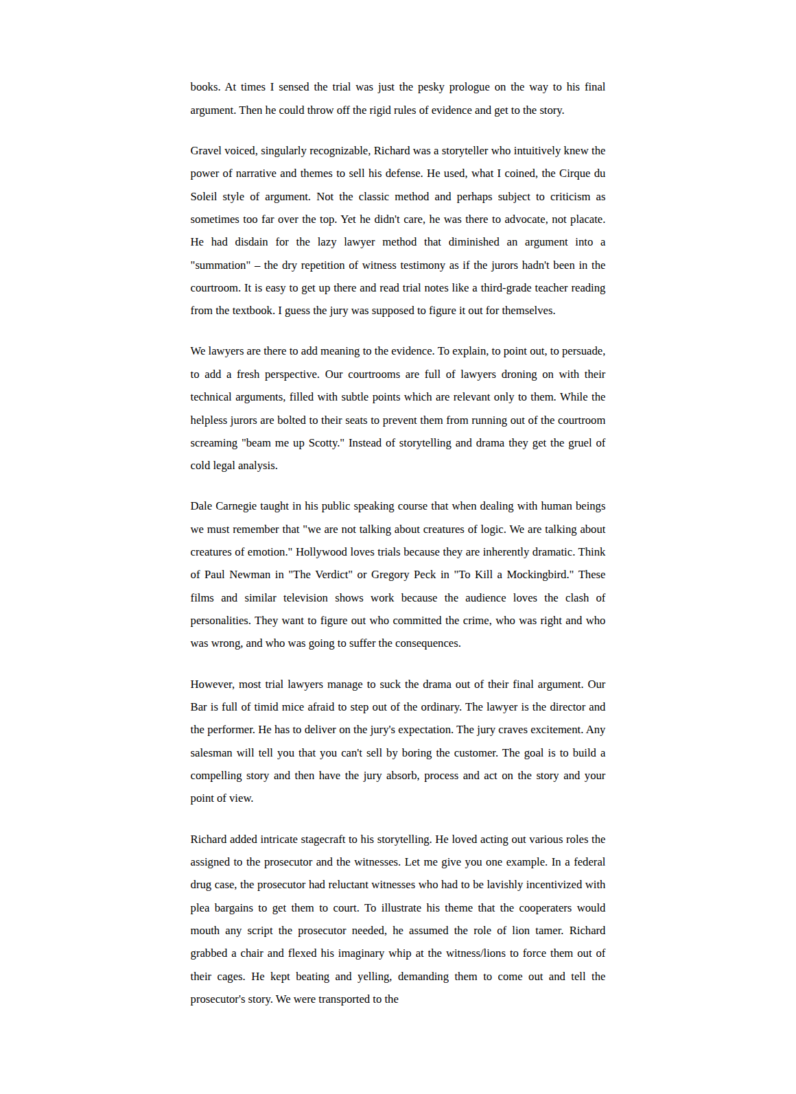books. At times I sensed the trial was just the pesky prologue on the way to his final argument. Then he could throw off the rigid rules of evidence and get to the story.
Gravel voiced, singularly recognizable, Richard was a storyteller who intuitively knew the power of narrative and themes to sell his defense. He used, what I coined, the Cirque du Soleil style of argument. Not the classic method and perhaps subject to criticism as sometimes too far over the top. Yet he didn't care, he was there to advocate, not placate. He had disdain for the lazy lawyer method that diminished an argument into a "summation" – the dry repetition of witness testimony as if the jurors hadn't been in the courtroom. It is easy to get up there and read trial notes like a third-grade teacher reading from the textbook. I guess the jury was supposed to figure it out for themselves.
We lawyers are there to add meaning to the evidence. To explain, to point out, to persuade, to add a fresh perspective. Our courtrooms are full of lawyers droning on with their technical arguments, filled with subtle points which are relevant only to them. While the helpless jurors are bolted to their seats to prevent them from running out of the courtroom screaming "beam me up Scotty." Instead of storytelling and drama they get the gruel of cold legal analysis.
Dale Carnegie taught in his public speaking course that when dealing with human beings we must remember that "we are not talking about creatures of logic. We are talking about creatures of emotion." Hollywood loves trials because they are inherently dramatic. Think of Paul Newman in "The Verdict" or Gregory Peck in "To Kill a Mockingbird." These films and similar television shows work because the audience loves the clash of personalities. They want to figure out who committed the crime, who was right and who was wrong, and who was going to suffer the consequences.
However, most trial lawyers manage to suck the drama out of their final argument. Our Bar is full of timid mice afraid to step out of the ordinary. The lawyer is the director and the performer. He has to deliver on the jury's expectation. The jury craves excitement. Any salesman will tell you that you can't sell by boring the customer. The goal is to build a compelling story and then have the jury absorb, process and act on the story and your point of view.
Richard added intricate stagecraft to his storytelling. He loved acting out various roles the assigned to the prosecutor and the witnesses. Let me give you one example. In a federal drug case, the prosecutor had reluctant witnesses who had to be lavishly incentivized with plea bargains to get them to court. To illustrate his theme that the cooperaters would mouth any script the prosecutor needed, he assumed the role of lion tamer. Richard grabbed a chair and flexed his imaginary whip at the witness/lions to force them out of their cages. He kept beating and yelling, demanding them to come out and tell the prosecutor's story. We were transported to the